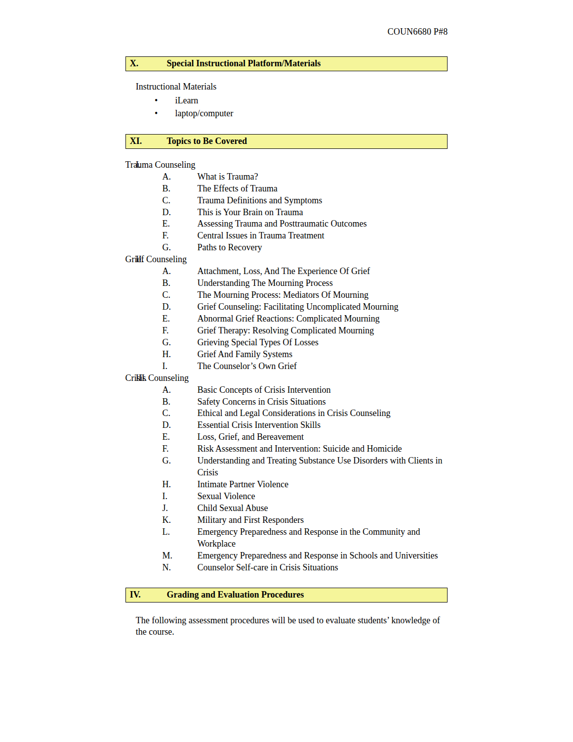COUN6680 P#8
X. Special Instructional Platform/Materials
Instructional Materials
iLearn
laptop/computer
XI. Topics to Be Covered
I. Trauma Counseling
A. What is Trauma?
B. The Effects of Trauma
C. Trauma Definitions and Symptoms
D. This is Your Brain on Trauma
E. Assessing Trauma and Posttraumatic Outcomes
F. Central Issues in Trauma Treatment
G. Paths to Recovery
II. Grief Counseling
A. Attachment, Loss, And The Experience Of Grief
B. Understanding The Mourning Process
C. The Mourning Process: Mediators Of Mourning
D. Grief Counseling: Facilitating Uncomplicated Mourning
E. Abnormal Grief Reactions: Complicated Mourning
F. Grief Therapy: Resolving Complicated Mourning
G. Grieving Special Types Of Losses
H. Grief And Family Systems
I. The Counselor’s Own Grief
III. Crisis Counseling
A. Basic Concepts of Crisis Intervention
B. Safety Concerns in Crisis Situations
C. Ethical and Legal Considerations in Crisis Counseling
D. Essential Crisis Intervention Skills
E. Loss, Grief, and Bereavement
F. Risk Assessment and Intervention: Suicide and Homicide
G. Understanding and Treating Substance Use Disorders with Clients in Crisis
H. Intimate Partner Violence
I. Sexual Violence
J. Child Sexual Abuse
K. Military and First Responders
L. Emergency Preparedness and Response in the Community and Workplace
M. Emergency Preparedness and Response in Schools and Universities
N. Counselor Self-care in Crisis Situations
IV. Grading and Evaluation Procedures
The following assessment procedures will be used to evaluate students’ knowledge of the course.